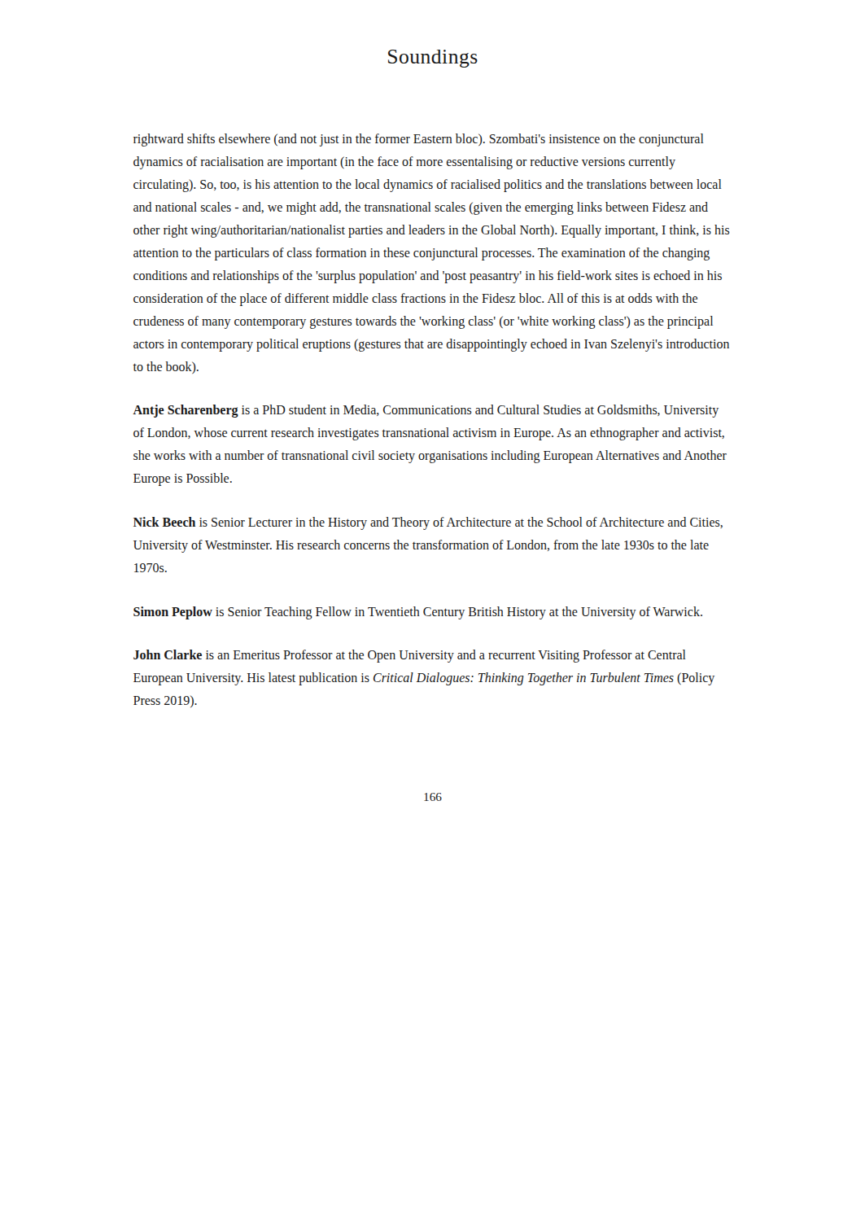Soundings
rightward shifts elsewhere (and not just in the former Eastern bloc). Szombati's insistence on the conjunctural dynamics of racialisation are important (in the face of more essentalising or reductive versions currently circulating). So, too, is his attention to the local dynamics of racialised politics and the translations between local and national scales - and, we might add, the transnational scales (given the emerging links between Fidesz and other right wing/authoritarian/nationalist parties and leaders in the Global North). Equally important, I think, is his attention to the particulars of class formation in these conjunctural processes. The examination of the changing conditions and relationships of the 'surplus population' and 'post peasantry' in his field-work sites is echoed in his consideration of the place of different middle class fractions in the Fidesz bloc. All of this is at odds with the crudeness of many contemporary gestures towards the 'working class' (or 'white working class') as the principal actors in contemporary political eruptions (gestures that are disappointingly echoed in Ivan Szelenyi's introduction to the book).
Antje Scharenberg is a PhD student in Media, Communications and Cultural Studies at Goldsmiths, University of London, whose current research investigates transnational activism in Europe. As an ethnographer and activist, she works with a number of transnational civil society organisations including European Alternatives and Another Europe is Possible.
Nick Beech is Senior Lecturer in the History and Theory of Architecture at the School of Architecture and Cities, University of Westminster. His research concerns the transformation of London, from the late 1930s to the late 1970s.
Simon Peplow is Senior Teaching Fellow in Twentieth Century British History at the University of Warwick.
John Clarke is an Emeritus Professor at the Open University and a recurrent Visiting Professor at Central European University. His latest publication is Critical Dialogues: Thinking Together in Turbulent Times (Policy Press 2019).
166